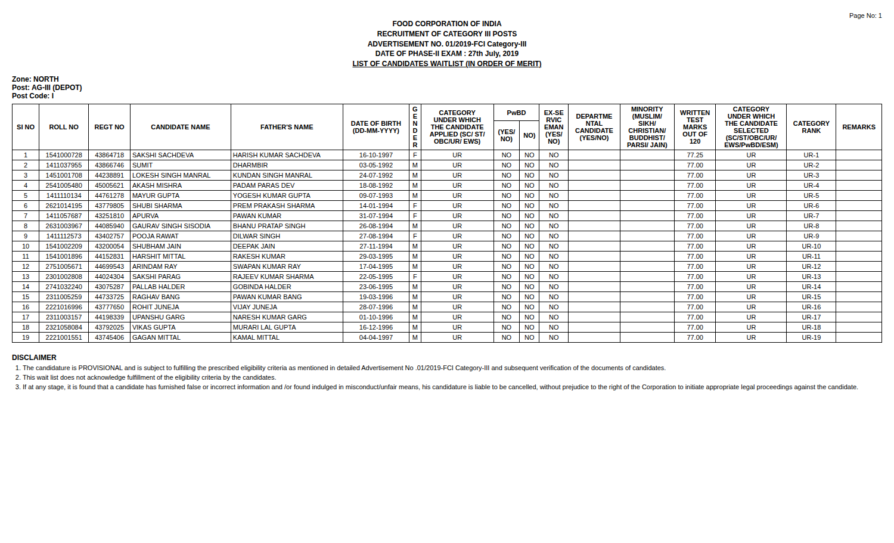Page No: 1
FOOD CORPORATION OF INDIA
RECRUITMENT OF CATEGORY III POSTS
ADVERTISEMENT NO. 01/2019-FCI Category-III
DATE OF PHASE-II EXAM : 27th July, 2019
LIST OF CANDIDATES WAITLIST (IN ORDER OF MERIT)
Zone: NORTH
Post: AG-III (DEPOT)
Post Code: I
| SI NO | ROLL NO | REGT NO | CANDIDATE NAME | FATHER'S NAME | DATE OF BIRTH (DD-MM-YYYY) | G E N D E R | CATEGORY UNDER WHICH THE CANDIDATE APPLIED (SC/ ST/ OBC/UR/ EWS) | PwBD | EX-SE RVIC EMAN (YES/ NO) | DEPARTME NTAL CANDIDATE (YES/NO) | MINORITY (MUSLIM/ SIKH/ CHRISTIAN/ BUDDHIST/ PARSI/ JAIN) | WRITTEN TEST MARKS OUT OF 120 | CATEGORY UNDER WHICH THE CANDIDATE SELECTED (SC/ST/OBC/UR/ EWS/PwBD/ESM) | CATEGORY RANK | REMARKS |
| --- | --- | --- | --- | --- | --- | --- | --- | --- | --- | --- | --- | --- | --- | --- | --- |
| (YES/ NO) | NO) |
| 1 | 1541000728 | 43864718 | SAKSHI SACHDEVA | HARISH KUMAR SACHDEVA | 16-10-1997 | F | UR | NO | NO | NO | | | 77.25 | UR | UR-1 | |
| 2 | 1411037955 | 43866746 | SUMIT | DHARMBIR | 03-05-1992 | M | UR | NO | NO | NO | | | 77.00 | UR | UR-2 | |
| 3 | 1451001708 | 44238891 | LOKESH SINGH MANRAL | KUNDAN SINGH MANRAL | 24-07-1992 | M | UR | NO | NO | NO | | | 77.00 | UR | UR-3 | |
| 4 | 2541005480 | 45005621 | AKASH MISHRA | PADAM PARAS DEV | 18-08-1992 | M | UR | NO | NO | NO | | | 77.00 | UR | UR-4 | |
| 5 | 1411110134 | 44761278 | MAYUR GUPTA | YOGESH KUMAR GUPTA | 09-07-1993 | M | UR | NO | NO | NO | | | 77.00 | UR | UR-5 | |
| 6 | 2621014195 | 43779805 | SHUBI SHARMA | PREM PRAKASH SHARMA | 14-01-1994 | F | UR | NO | NO | NO | | | 77.00 | UR | UR-6 | |
| 7 | 1411057687 | 43251810 | APURVA | PAWAN KUMAR | 31-07-1994 | F | UR | NO | NO | NO | | | 77.00 | UR | UR-7 | |
| 8 | 2631003967 | 44085940 | GAURAV SINGH SISODIA | BHANU PRATAP SINGH | 26-08-1994 | M | UR | NO | NO | NO | | | 77.00 | UR | UR-8 | |
| 9 | 1411112573 | 43402757 | POOJA RAWAT | DILWAR SINGH | 27-08-1994 | F | UR | NO | NO | NO | | | 77.00 | UR | UR-9 | |
| 10 | 1541002209 | 43200054 | SHUBHAM JAIN | DEEPAK JAIN | 27-11-1994 | M | UR | NO | NO | NO | | | 77.00 | UR | UR-10 | |
| 11 | 1541001896 | 44152831 | HARSHIT MITTAL | RAKESH KUMAR | 29-03-1995 | M | UR | NO | NO | NO | | | 77.00 | UR | UR-11 | |
| 12 | 2751005671 | 44699543 | ARINDAM RAY | SWAPAN KUMAR RAY | 17-04-1995 | M | UR | NO | NO | NO | | | 77.00 | UR | UR-12 | |
| 13 | 2301002808 | 44024304 | SAKSHI PARAG | RAJEEV KUMAR SHARMA | 22-05-1995 | F | UR | NO | NO | NO | | | 77.00 | UR | UR-13 | |
| 14 | 2741032240 | 43075287 | PALLAB HALDER | GOBINDA HALDER | 23-06-1995 | M | UR | NO | NO | NO | | | 77.00 | UR | UR-14 | |
| 15 | 2311005259 | 44733725 | RAGHAV BANG | PAWAN KUMAR BANG | 19-03-1996 | M | UR | NO | NO | NO | | | 77.00 | UR | UR-15 | |
| 16 | 2221016996 | 43777650 | ROHIT JUNEJA | VIJAY JUNEJA | 28-07-1996 | M | UR | NO | NO | NO | | | 77.00 | UR | UR-16 | |
| 17 | 2311003157 | 44198339 | UPANSHU GARG | NARESH KUMAR GARG | 01-10-1996 | M | UR | NO | NO | NO | | | 77.00 | UR | UR-17 | |
| 18 | 2321058084 | 43792025 | VIKAS GUPTA | MURARI LAL GUPTA | 16-12-1996 | M | UR | NO | NO | NO | | | 77.00 | UR | UR-18 | |
| 19 | 2221001551 | 43745406 | GAGAN MITTAL | KAMAL MITTAL | 04-04-1997 | M | UR | NO | NO | NO | | | 77.00 | UR | UR-19 | |
DISCLAIMER
The candidature is PROVISIONAL and is subject to fulfilling the prescribed eligibility criteria as mentioned in detailed Advertisement No .01/2019-FCI Category-III and subsequent verification of the documents of candidates.
This wait list does not acknowledge fulfillment of the eligibility criteria by the candidates.
If at any stage, it is found that a candidate has furnished false or incorrect information and /or found indulged in misconduct/unfair means, his candidature is liable to be cancelled, without prejudice to the right of the Corporation to initiate appropriate legal proceedings against the candidate.